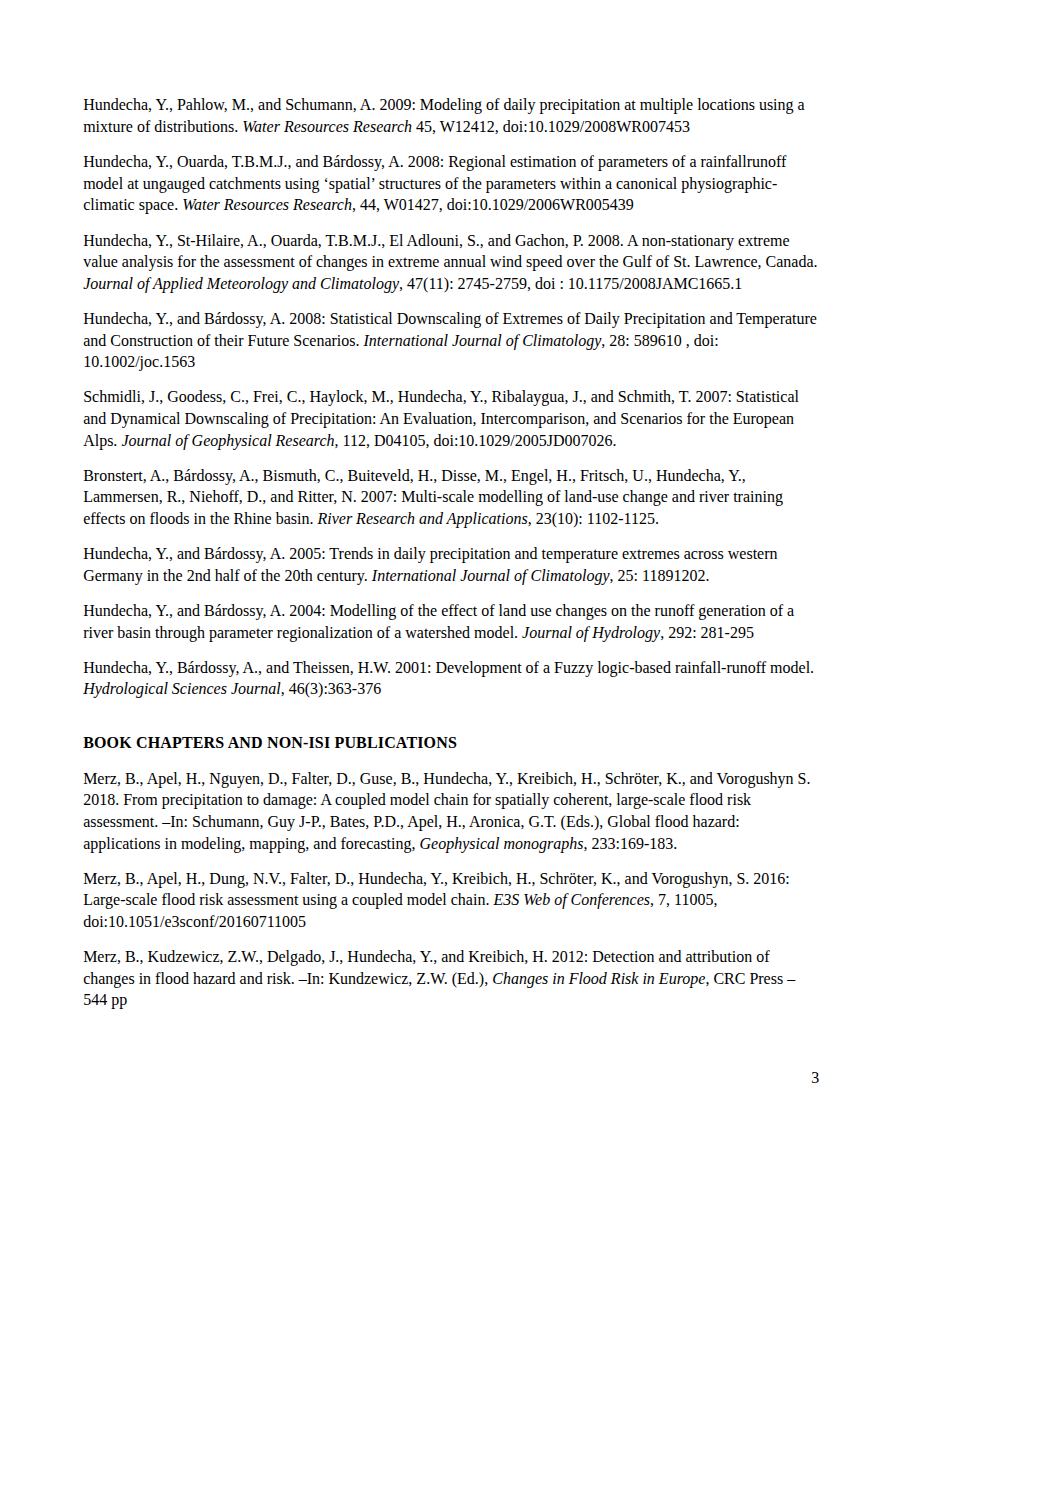Hundecha, Y., Pahlow, M., and Schumann, A. 2009: Modeling of daily precipitation at multiple locations using a mixture of distributions. Water Resources Research 45, W12412, doi:10.1029/2008WR007453
Hundecha, Y., Ouarda, T.B.M.J., and Bárdossy, A. 2008: Regional estimation of parameters of a rainfallrunoff model at ungauged catchments using ‘spatial’ structures of the parameters within a canonical physiographic-climatic space. Water Resources Research, 44, W01427, doi:10.1029/2006WR005439
Hundecha, Y., St-Hilaire, A., Ouarda, T.B.M.J., El Adlouni, S., and Gachon, P. 2008. A non-stationary extreme value analysis for the assessment of changes in extreme annual wind speed over the Gulf of St. Lawrence, Canada. Journal of Applied Meteorology and Climatology, 47(11): 2745-2759, doi : 10.1175/2008JAMC1665.1
Hundecha, Y., and Bárdossy, A. 2008: Statistical Downscaling of Extremes of Daily Precipitation and Temperature and Construction of their Future Scenarios. International Journal of Climatology, 28: 589610 , doi: 10.1002/joc.1563
Schmidli, J., Goodess, C., Frei, C., Haylock, M., Hundecha, Y., Ribalaygua, J., and Schmith, T. 2007: Statistical and Dynamical Downscaling of Precipitation: An Evaluation, Intercomparison, and Scenarios for the European Alps. Journal of Geophysical Research, 112, D04105, doi:10.1029/2005JD007026.
Bronstert, A., Bárdossy, A., Bismuth, C., Buiteveld, H., Disse, M., Engel, H., Fritsch, U., Hundecha, Y., Lammersen, R., Niehoff, D., and Ritter, N. 2007: Multi-scale modelling of land-use change and river training effects on floods in the Rhine basin. River Research and Applications, 23(10): 1102-1125.
Hundecha, Y., and Bárdossy, A. 2005: Trends in daily precipitation and temperature extremes across western Germany in the 2nd half of the 20th century. International Journal of Climatology, 25: 11891202.
Hundecha, Y., and Bárdossy, A. 2004: Modelling of the effect of land use changes on the runoff generation of a river basin through parameter regionalization of a watershed model. Journal of Hydrology, 292: 281-295
Hundecha, Y., Bárdossy, A., and Theissen, H.W. 2001: Development of a Fuzzy logic-based rainfall-runoff model. Hydrological Sciences Journal, 46(3):363-376
BOOK CHAPTERS AND NON-ISI PUBLICATIONS
Merz, B., Apel, H., Nguyen, D., Falter, D., Guse, B., Hundecha, Y., Kreibich, H., Schröter, K., and Vorogushyn S. 2018. From precipitation to damage: A coupled model chain for spatially coherent, large-scale flood risk assessment. –In: Schumann, Guy J-P., Bates, P.D., Apel, H., Aronica, G.T. (Eds.), Global flood hazard: applications in modeling, mapping, and forecasting, Geophysical monographs, 233:169-183.
Merz, B., Apel, H., Dung, N.V., Falter, D., Hundecha, Y., Kreibich, H., Schröter, K., and Vorogushyn, S. 2016: Large-scale flood risk assessment using a coupled model chain. E3S Web of Conferences, 7, 11005, doi:10.1051/e3sconf/20160711005
Merz, B., Kudzewicz, Z.W., Delgado, J., Hundecha, Y., and Kreibich, H. 2012: Detection and attribution of changes in flood hazard and risk. –In: Kundzewicz, Z.W. (Ed.), Changes in Flood Risk in Europe, CRC Press – 544 pp
3